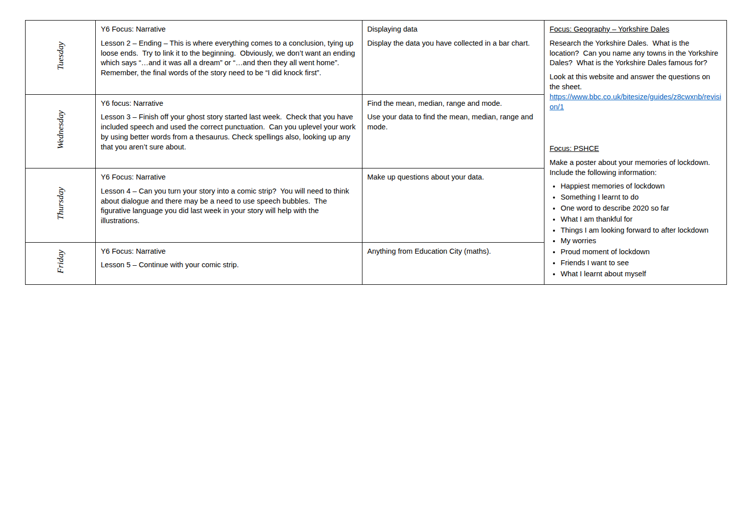| Tuesday | Y6 Focus: Narrative Lesson 2 – Ending – This is where everything comes to a conclusion, tying up loose ends. Try to link it to the beginning. Obviously, we don’t want an ending which says “…and it was all a dream” or “…and then they all went home”. Remember, the final words of the story need to be “I did knock first”. | Displaying data Display the data you have collected in a bar chart. | Focus: Geography – Yorkshire Dales Research the Yorkshire Dales. What is the location? Can you name any towns in the Yorkshire Dales? What is the Yorkshire Dales famous for? Look at this website and answer the questions on the sheet. https://www.bbc.co.uk/bitesize/guides/z8cwxnb/revision/1 Focus: PSHCE Make a poster about your memories of lockdown. Include the following information: Happiest memories of lockdown Something I learnt to do One word to describe 2020 so far What I am thankful for Things I am looking forward to after lockdown My worries Proud moment of lockdown Friends I want to see What I learnt about myself |
| Wednesday | Y6 focus: Narrative Lesson 3 – Finish off your ghost story started last week. Check that you have included speech and used the correct punctuation. Can you uplevel your work by using better words from a thesaurus. Check spellings also, looking up any that you aren’t sure about. | Find the mean, median, range and mode. Use your data to find the mean, median, range and mode. |
| Thursday | Y6 Focus: Narrative Lesson 4 – Can you turn your story into a comic strip? You will need to think about dialogue and there may be a need to use speech bubbles. The figurative language you did last week in your story will help with the illustrations. | Make up questions about your data. |
| Friday | Y6 Focus: Narrative Lesson 5 – Continue with your comic strip. | Anything from Education City (maths). |